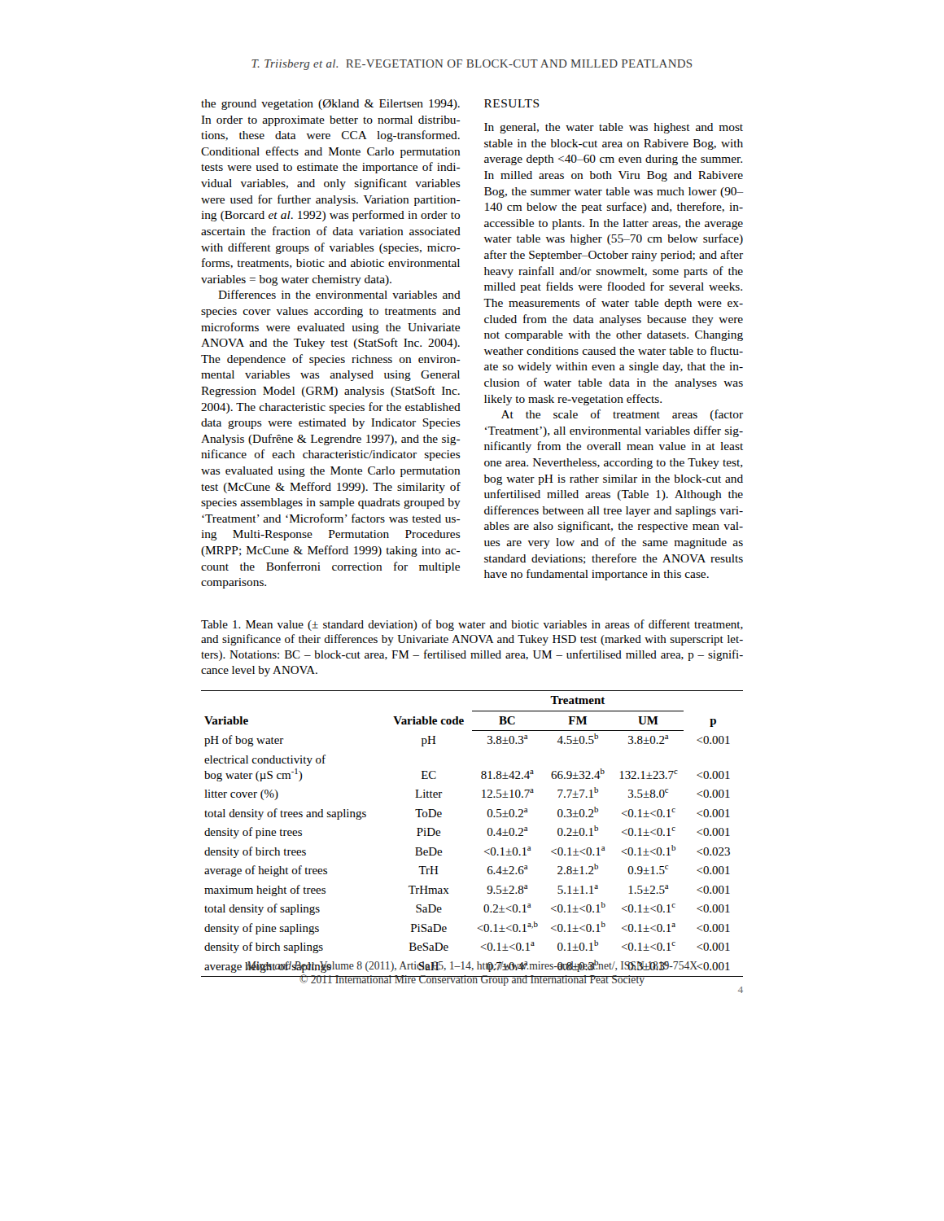T. Triisberg et al. RE-VEGETATION OF BLOCK-CUT AND MILLED PEATLANDS
the ground vegetation (Økland & Eilertsen 1994). In order to approximate better to normal distributions, these data were CCA log-transformed. Conditional effects and Monte Carlo permutation tests were used to estimate the importance of individual variables, and only significant variables were used for further analysis. Variation partitioning (Borcard et al. 1992) was performed in order to ascertain the fraction of data variation associated with different groups of variables (species, microforms, treatments, biotic and abiotic environmental variables = bog water chemistry data).
Differences in the environmental variables and species cover values according to treatments and microforms were evaluated using the Univariate ANOVA and the Tukey test (StatSoft Inc. 2004). The dependence of species richness on environmental variables was analysed using General Regression Model (GRM) analysis (StatSoft Inc. 2004). The characteristic species for the established data groups were estimated by Indicator Species Analysis (Dufrêne & Legrendre 1997), and the significance of each characteristic/indicator species was evaluated using the Monte Carlo permutation test (McCune & Mefford 1999). The similarity of species assemblages in sample quadrats grouped by ‘Treatment’ and ‘Microform’ factors was tested using Multi-Response Permutation Procedures (MRPP; McCune & Mefford 1999) taking into account the Bonferroni correction for multiple comparisons.
RESULTS
In general, the water table was highest and most stable in the block-cut area on Rabivere Bog, with average depth <40–60 cm even during the summer. In milled areas on both Viru Bog and Rabivere Bog, the summer water table was much lower (90–140 cm below the peat surface) and, therefore, inaccessible to plants. In the latter areas, the average water table was higher (55–70 cm below surface) after the September–October rainy period; and after heavy rainfall and/or snowmelt, some parts of the milled peat fields were flooded for several weeks. The measurements of water table depth were excluded from the data analyses because they were not comparable with the other datasets. Changing weather conditions caused the water table to fluctuate so widely within even a single day, that the inclusion of water table data in the analyses was likely to mask re-vegetation effects.
At the scale of treatment areas (factor ‘Treatment’), all environmental variables differ significantly from the overall mean value in at least one area. Nevertheless, according to the Tukey test, bog water pH is rather similar in the block-cut and unfertilised milled areas (Table 1). Although the differences between all tree layer and saplings variables are also significant, the respective mean values are very low and of the same magnitude as standard deviations; therefore the ANOVA results have no fundamental importance in this case.
Table 1. Mean value (± standard deviation) of bog water and biotic variables in areas of different treatment, and significance of their differences by Univariate ANOVA and Tukey HSD test (marked with superscript letters). Notations: BC – block-cut area, FM – fertilised milled area, UM – unfertilised milled area, p – significance level by ANOVA.
| Variable | Variable code | Treatment | p |
| --- | --- | --- | --- |
| BC | FM | UM |
| pH of bog water | pH | 3.8±0.3 a | 4.5±0.5 b | 3.8±0.2 a | <0.001 |
| electrical conductivity of bog water (µS cm -1 ) | EC | 81.8±42.4 a | 66.9±32.4 b | 132.1±23.7 c | <0.001 |
| litter cover (%) | Litter | 12.5±10.7 a | 7.7±7.1 b | 3.5±8.0 c | <0.001 |
| total density of trees and saplings | ToDe | 0.5±0.2 a | 0.3±0.2 b | <0.1±<0.1 c | <0.001 |
| density of pine trees | PiDe | 0.4±0.2 a | 0.2±0.1 b | <0.1±<0.1 c | <0.001 |
| density of birch trees | BeDe | <0.1±0.1 a | <0.1±<0.1 a | <0.1±<0.1 b | <0.023 |
| average of height of trees | TrH | 6.4±2.6 a | 2.8±1.2 b | 0.9±1.5 c | <0.001 |
| maximum height of trees | TrHmax | 9.5±2.8 a | 5.1±1.1 a | 1.5±2.5 a | <0.001 |
| total density of saplings | SaDe | 0.2±<0.1 a | <0.1±<0.1 b | <0.1±<0.1 c | <0.001 |
| density of pine saplings | PiSaDe | <0.1±<0.1 a,b | <0.1±<0.1 b | <0.1±<0.1 a | <0.001 |
| density of birch saplings | BeSaDe | <0.1±<0.1 a | 0.1±0.1 b | <0.1±<0.1 c | <0.001 |
| average height of saplings | SaH | 0.7±0.4 a | 0.8±0.3 b | 0.3±0.3 c | <0.001 |
Mires and Peat, Volume 8 (2011), Article 05, 1–14, http://www.mires-and-peat.net/, ISSN 1819-754X
© 2011 International Mire Conservation Group and International Peat Society
4